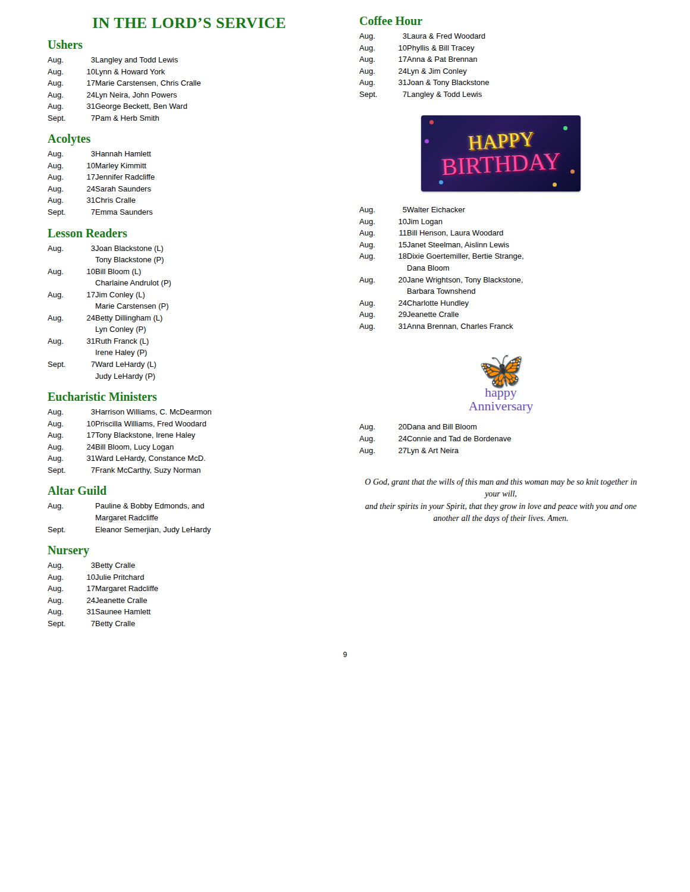IN THE LORD’S SERVICE
Ushers
| Aug. | 3 | Langley and Todd Lewis |
| Aug. | 10 | Lynn & Howard York |
| Aug. | 17 | Marie Carstensen, Chris Cralle |
| Aug. | 24 | Lyn Neira, John Powers |
| Aug. | 31 | George Beckett, Ben Ward |
| Sept. | 7 | Pam & Herb Smith |
Acolytes
| Aug. | 3 | Hannah Hamlett |
| Aug. | 10 | Marley Kimmitt |
| Aug. | 17 | Jennifer Radcliffe |
| Aug. | 24 | Sarah Saunders |
| Aug. | 31 | Chris Cralle |
| Sept. | 7 | Emma Saunders |
Lesson Readers
| Aug. | 3 | Joan Blackstone (L) |
| | | Tony Blackstone (P) |
| Aug. | 10 | Bill Bloom (L) |
| | | Charlaine Andrulot (P) |
| Aug. | 17 | Jim Conley (L) |
| | | Marie Carstensen (P) |
| Aug. | 24 | Betty Dillingham (L) |
| | | Lyn Conley (P) |
| Aug. | 31 | Ruth Franck (L) |
| | | Irene Haley (P) |
| Sept. | 7 | Ward LeHardy (L) |
| | | Judy LeHardy (P) |
Eucharistic Ministers
| Aug. | 3 | Harrison Williams, C. McDearmon |
| Aug. | 10 | Priscilla Williams, Fred Woodard |
| Aug. | 17 | Tony Blackstone, Irene Haley |
| Aug. | 24 | Bill Bloom, Lucy Logan |
| Aug. | 31 | Ward LeHardy, Constance McD. |
| Sept. | 7 | Frank McCarthy, Suzy Norman |
Altar Guild
| Aug. | | Pauline & Bobby Edmonds, and |
| | | Margaret Radcliffe |
| Sept. | | Eleanor Semerjian, Judy LeHardy |
Nursery
| Aug. | 3 | Betty Cralle |
| Aug. | 10 | Julie Pritchard |
| Aug. | 17 | Margaret Radcliffe |
| Aug. | 24 | Jeanette Cralle |
| Aug. | 31 | Saunee Hamlett |
| Sept. | 7 | Betty Cralle |
Coffee Hour
| Aug. | 3 | Laura & Fred Woodard |
| Aug. | 10 | Phyllis & Bill Tracey |
| Aug. | 17 | Anna & Pat Brennan |
| Aug. | 24 | Lyn & Jim Conley |
| Aug. | 31 | Joan & Tony Blackstone |
| Sept. | 7 | Langley & Todd Lewis |
HAPPY BIRTHDAY
| Aug. | 5 | Walter Eichacker |
| Aug. | 10 | Jim Logan |
| Aug. | 11 | Bill Henson, Laura Woodard |
| Aug. | 15 | Janet Steelman, Aislinn Lewis |
| Aug. | 18 | Dixie Goertemiller, Bertie Strange, |
| | | Dana Bloom |
| Aug. | 20 | Jane Wrightson, Tony Blackstone, |
| | | Barbara Townshend |
| Aug. | 24 | Charlotte Hundley |
| Aug. | 29 | Jeanette Cralle |
| Aug. | 31 | Anna Brennan, Charles Franck |
🦋
happy Anniversary
| Aug. | 20 | Dana and Bill Bloom |
| Aug. | 24 | Connie and Tad de Bordenave |
| Aug. | 27 | Lyn & Art Neira |
O God, grant that the wills of this man and this woman may be so knit together in your will,
and their spirits in your Spirit, that they grow in love and peace with you and one another all the days of their lives. Amen.
9